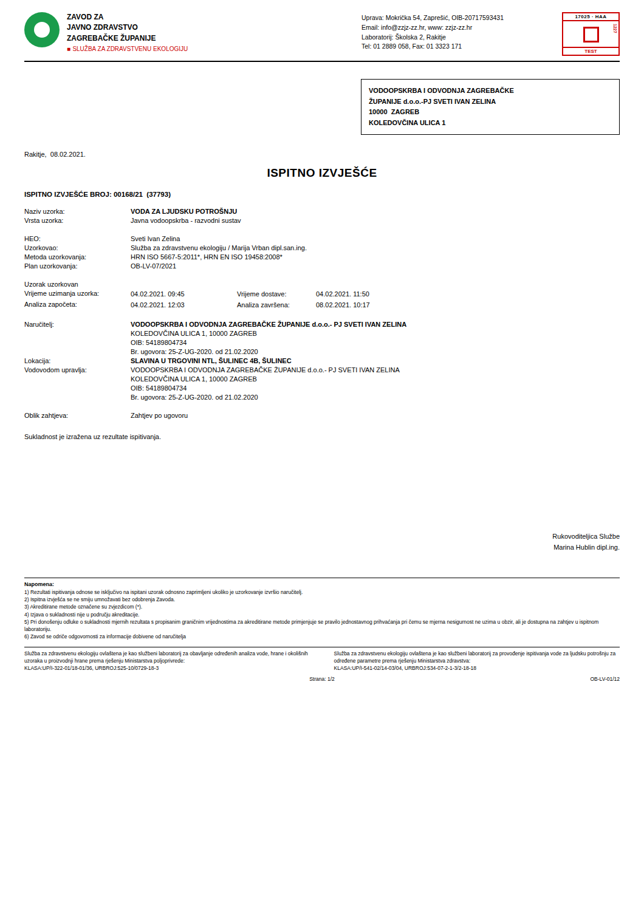ZAVOD ZA
JAVNO ZDRAVSTVO
ZAGREBAČKE ŽUPANIJE
■ SLUŽBA ZA ZDRAVSTVENU EKOLOGIJU
Uprava: Mokrička 54, Zaprešić, OIB-20717593431
Email: info@zzjz-zz.hr, www: zzjz-zz.hr
Laboratorij: Školska 2, Rakitje
Tel: 01 2889 058, Fax: 01 3323 171
17025 · HAA
1227
TEST
VODOOPSKRBA I ODVODNJA ZAGREBAČKE
ŽUPANIJE d.o.o.-PJ SVETI IVAN ZELINA
10000 ZAGREB
KOLEDOVČINA ULICA 1
Rakitje, 08.02.2021.
ISPITNO IZVJEŠĆE
ISPITNO IZVJEŠĆE BROJ: 00168/21 (37793)
| Naziv uzorka: | VODA ZA LJUDSKU POTROŠNJU |
| Vrsta uzorka: | Javna vodoopskrba - razvodni sustav |
| HEO: | Sveti Ivan Zelina |
| Uzorkovao: | Služba za zdravstvenu ekologiju / Marija Vrban dipl.san.ing. |
| Metoda uzorkovanja: | HRN ISO 5667-5:2011*, HRN EN ISO 19458:2008* |
| Plan uzorkovanja: | OB-LV-07/2021 |
| Uzorak uzorkovan |
| Vrijeme uzimanja uzorka: | / 04.02.2021. 09:45 / Vrijeme dostave: / 04.02.2021. 11:50 / |
| Analiza započeta: | / 04.02.2021. 12:03 / Analiza završena: / 08.02.2021. 10:17 / |
| Naručitelj: | VODOOPSKRBA I ODVODNJA ZAGREBAČKE ŽUPANIJE d.o.o.- PJ SVETI IVAN ZELINA |
| | KOLEDOVČINA ULICA 1, 10000 ZAGREB |
| | OIB: 54189804734 |
| | Br. ugovora: 25-Z-UG-2020. od 21.02.2020 |
| Lokacija: | SLAVINA U TRGOVINI NTL, ŠULINEC 4B, ŠULINEC |
| Vodovodom upravlja: | VODOOPSKRBA I ODVODNJA ZAGREBAČKE ŽUPANIJE d.o.o.- PJ SVETI IVAN ZELINA |
| | KOLEDOVČINA ULICA 1, 10000 ZAGREB |
| | OIB: 54189804734 |
| | Br. ugovora: 25-Z-UG-2020. od 21.02.2020 |
| Oblik zahtjeva: | Zahtjev po ugovoru |
Sukladnost je izražena uz rezultate ispitivanja.
Rukovoditeljica Službe
Marina Hublin dipl.ing.
Napomena:
1) Rezultati ispitivanja odnose se isključivo na ispitani uzorak odnosno zaprimljeni ukoliko je uzorkovanje izvršio naručitelj.
2) Ispitna izvješća se ne smiju umnožavati bez odobrenja Zavoda.
3) Akreditirane metode označene su zvjezdicom (*).
4) Izjava o sukladnosti nije u području akreditacije.
5) Pri donošenju odluke o sukladnosti mjernih rezultata s propisanim graničnim vrijednostima za akreditirane metode primjenjuje se pravilo jednostavnog prihvaćanja pri čemu se mjerna nesigurnost ne uzima u obzir, ali je dostupna na zahtjev u ispitnom laboratoriju.
6) Zavod se odriče odgovornosti za informacije dobivene od naručitelja
Služba za zdravstvenu ekologiju ovlaštena je kao službeni laboratorij za obavljanje određenih analiza vode, hrane i okolišnih uzoraka u proizvodnji hrane prema rješenju Ministarstva poljoprivrede:
KLASA:UP/I-322-01/18-01/36, URBROJ:525-10/0729-18-3
Služba za zdravstvenu ekologiju ovlaštena je kao službeni laboratorij za provođenje ispitivanja vode za ljudsku potrošnju za određene parametre prema rješenju Ministarstva zdravstva:
KLASA:UP/I-541-02/14-03/04, URBROJ:534-07-2-1-3/2-18-18
Strana: 1/2 OB-LV-01/12